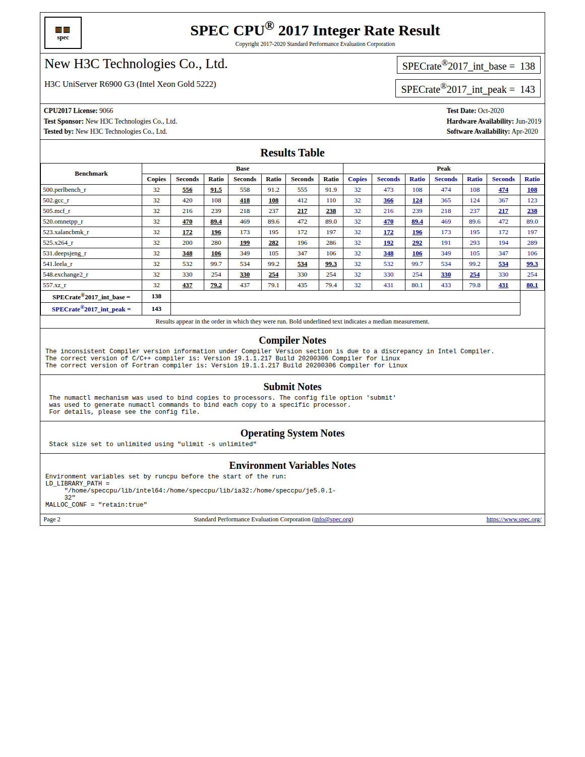▥▥
spec
SPEC CPU® 2017 Integer Rate Result
Copyright 2017-2020 Standard Performance Evaluation Corporation
New H3C Technologies Co., Ltd.
SPECrate®2017_int_base = 138
H3C UniServer R6900 G3 (Intel Xeon Gold 5222)
SPECrate®2017_int_peak = 143
CPU2017 License: 9066
Test Sponsor: New H3C Technologies Co., Ltd.
Tested by: New H3C Technologies Co., Ltd.
Test Date: Oct-2020
Hardware Availability: Jun-2019
Software Availability: Apr-2020
Results Table
| Benchmark | Base | Peak |
| --- | --- | --- |
| Copies | Seconds | Ratio | Seconds | Ratio | Seconds | Ratio | Copies | Seconds | Ratio | Seconds | Ratio | Seconds | Ratio |
| 500.perlbench_r | 32 | 556 | 91.5 | 558 | 91.2 | 555 | 91.9 | 32 | 473 | 108 | 474 | 108 | 474 | 108 |
| 502.gcc_r | 32 | 420 | 108 | 418 | 108 | 412 | 110 | 32 | 366 | 124 | 365 | 124 | 367 | 123 |
| 505.mcf_r | 32 | 216 | 239 | 218 | 237 | 217 | 238 | 32 | 216 | 239 | 218 | 237 | 217 | 238 |
| 520.omnetpp_r | 32 | 470 | 89.4 | 469 | 89.6 | 472 | 89.0 | 32 | 470 | 89.4 | 469 | 89.6 | 472 | 89.0 |
| 523.xalancbmk_r | 32 | 172 | 196 | 173 | 195 | 172 | 197 | 32 | 172 | 196 | 173 | 195 | 172 | 197 |
| 525.x264_r | 32 | 200 | 280 | 199 | 282 | 196 | 286 | 32 | 192 | 292 | 191 | 293 | 194 | 289 |
| 531.deepsjeng_r | 32 | 348 | 106 | 349 | 105 | 347 | 106 | 32 | 348 | 106 | 349 | 105 | 347 | 106 |
| 541.leela_r | 32 | 532 | 99.7 | 534 | 99.2 | 534 | 99.3 | 32 | 532 | 99.7 | 534 | 99.2 | 534 | 99.3 |
| 548.exchange2_r | 32 | 330 | 254 | 330 | 254 | 330 | 254 | 32 | 330 | 254 | 330 | 254 | 330 | 254 |
| 557.xz_r | 32 | 437 | 79.2 | 437 | 79.1 | 435 | 79.4 | 32 | 431 | 80.1 | 433 | 79.8 | 431 | 80.1 |
| SPECrate ® 2017_int_base = | 138 | |
| SPECrate ® 2017_int_peak = | 143 | |
Results appear in the order in which they were run. Bold underlined text indicates a median measurement.
Compiler Notes
The inconsistent Compiler version information under Compiler Version section is due to a discrepancy in Intel Compiler.
The correct version of C/C++ compiler is: Version 19.1.1.217 Build 20200306 Compiler for Linux
The correct version of Fortran compiler is: Version 19.1.1.217 Build 20200306 Compiler for Linux
Submit Notes
 The numactl mechanism was used to bind copies to processors. The config file option 'submit'
 was used to generate numactl commands to bind each copy to a specific processor.
 For details, please see the config file.
Operating System Notes
 Stack size set to unlimited using "ulimit -s unlimited"
Environment Variables Notes
Environment variables set by runcpu before the start of the run:
LD_LIBRARY_PATH =
     "/home/speccpu/lib/intel64:/home/speccpu/lib/ia32:/home/speccpu/je5.0.1-
     32"
MALLOC_CONF = "retain:true"
Page 2
Standard Performance Evaluation Corporation (info@spec.org)
https://www.spec.org/